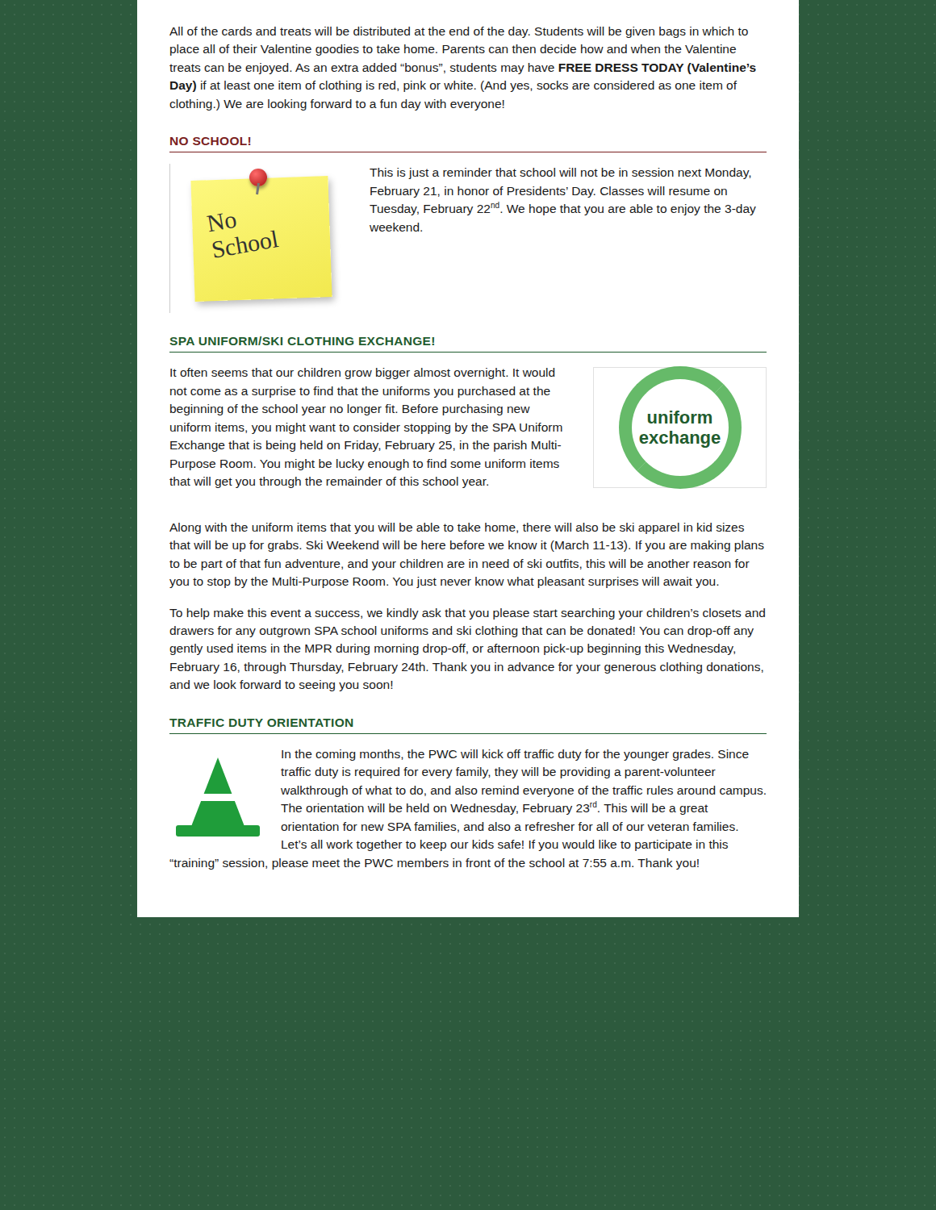All of the cards and treats will be distributed at the end of the day. Students will be given bags in which to place all of their Valentine goodies to take home. Parents can then decide how and when the Valentine treats can be enjoyed. As an extra added “bonus”, students may have FREE DRESS TODAY (Valentine’s Day) if at least one item of clothing is red, pink or white. (And yes, socks are considered as one item of clothing.) We are looking forward to a fun day with everyone!
No School!
No
School
This is just a reminder that school will not be in session next Monday, February 21, in honor of Presidents’ Day. Classes will resume on Tuesday, February 22nd. We hope that you are able to enjoy the 3-day weekend.
SPA Uniform/Ski Clothing Exchange!
uniform
exchange
It often seems that our children grow bigger almost overnight. It would not come as a surprise to find that the uniforms you purchased at the beginning of the school year no longer fit. Before purchasing new uniform items, you might want to consider stopping by the SPA Uniform Exchange that is being held on Friday, February 25, in the parish Multi-Purpose Room. You might be lucky enough to find some uniform items that will get you through the remainder of this school year.
Along with the uniform items that you will be able to take home, there will also be ski apparel in kid sizes that will be up for grabs. Ski Weekend will be here before we know it (March 11-13). If you are making plans to be part of that fun adventure, and your children are in need of ski outfits, this will be another reason for you to stop by the Multi-Purpose Room. You just never know what pleasant surprises will await you.
To help make this event a success, we kindly ask that you please start searching your children’s closets and drawers for any outgrown SPA school uniforms and ski clothing that can be donated! You can drop-off any gently used items in the MPR during morning drop-off, or afternoon pick-up beginning this Wednesday, February 16, through Thursday, February 24th. Thank you in advance for your generous clothing donations, and we look forward to seeing you soon!
Traffic Duty Orientation
In the coming months, the PWC will kick off traffic duty for the younger grades. Since traffic duty is required for every family, they will be providing a parent-volunteer walkthrough of what to do, and also remind everyone of the traffic rules around campus. The orientation will be held on Wednesday, February 23rd. This will be a great orientation for new SPA families, and also a refresher for all of our veteran families. Let’s all work together to keep our kids safe! If you would like to participate in this “training” session, please meet the PWC members in front of the school at 7:55 a.m. Thank you!